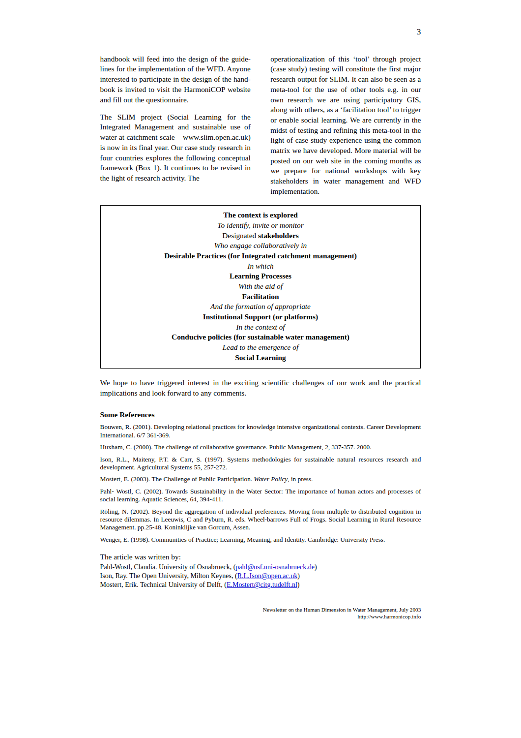3
handbook will feed into the design of the guidelines for the implementation of the WFD. Anyone interested to participate in the design of the handbook is invited to visit the HarmoniCOP website and fill out the questionnaire.
The SLIM project (Social Learning for the Integrated Management and sustainable use of water at catchment scale – www.slim.open.ac.uk) is now in its final year. Our case study research in four countries explores the following conceptual framework (Box 1). It continues to be revised in the light of research activity. The
operationalization of this ‘tool’ through project (case study) testing will constitute the first major research output for SLIM. It can also be seen as a meta-tool for the use of other tools e.g. in our own research we are using participatory GIS, along with others, as a ‘facilitation tool’ to trigger or enable social learning. We are currently in the midst of testing and refining this meta-tool in the light of case study experience using the common matrix we have developed. More material will be posted on our web site in the coming months as we prepare for national workshops with key stakeholders in water management and WFD implementation.
The context is explored
To identify, invite or monitor
Designated stakeholders
Who engage collaboratively in
Desirable Practices (for Integrated catchment management)
In which
Learning Processes
With the aid of
Facilitation
And the formation of appropriate
Institutional Support (or platforms)
In the context of
Conducive policies (for sustainable water management)
Lead to the emergence of
Social Learning
We hope to have triggered interest in the exciting scientific challenges of our work and the practical implications and look forward to any comments.
Some References
Bouwen, R. (2001). Developing relational practices for knowledge intensive organizational contexts. Career Development International. 6/7 361-369.
Huxham, C. (2000). The challenge of collaborative governance. Public Management, 2, 337-357. 2000.
Ison, R.L., Maiteny, P.T. & Carr, S. (1997). Systems methodologies for sustainable natural resources research and development. Agricultural Systems 55, 257-272.
Mostert, E. (2003). The Challenge of Public Participation. Water Policy, in press.
Pahl- Wostl, C. (2002). Towards Sustainability in the Water Sector: The importance of human actors and processes of social learning. Aquatic Sciences, 64, 394-411.
Röling, N. (2002). Beyond the aggregation of individual preferences. Moving from multiple to distributed cognition in resource dilemmas. In Leeuwis, C and Pyburn, R. eds. Wheel-barrows Full of Frogs. Social Learning in Rural Resource Management. pp.25-48. Koninklijke van Gorcum, Assen.
Wenger, E. (1998). Communities of Practice; Learning, Meaning, and Identity. Cambridge: University Press.
The article was written by:
Pahl-Wostl, Claudia. University of Osnabrueck, (pahl@usf.uni-osnabrueck.de)
Ison, Ray. The Open University, Milton Keynes, (R.L.Ison@open.ac.uk)
Mostert, Erik. Technical University of Delft, (E.Mostert@citg.tudelft.nl)
Newsletter on the Human Dimension in Water Management, July 2003
http://www.harmonicop.info